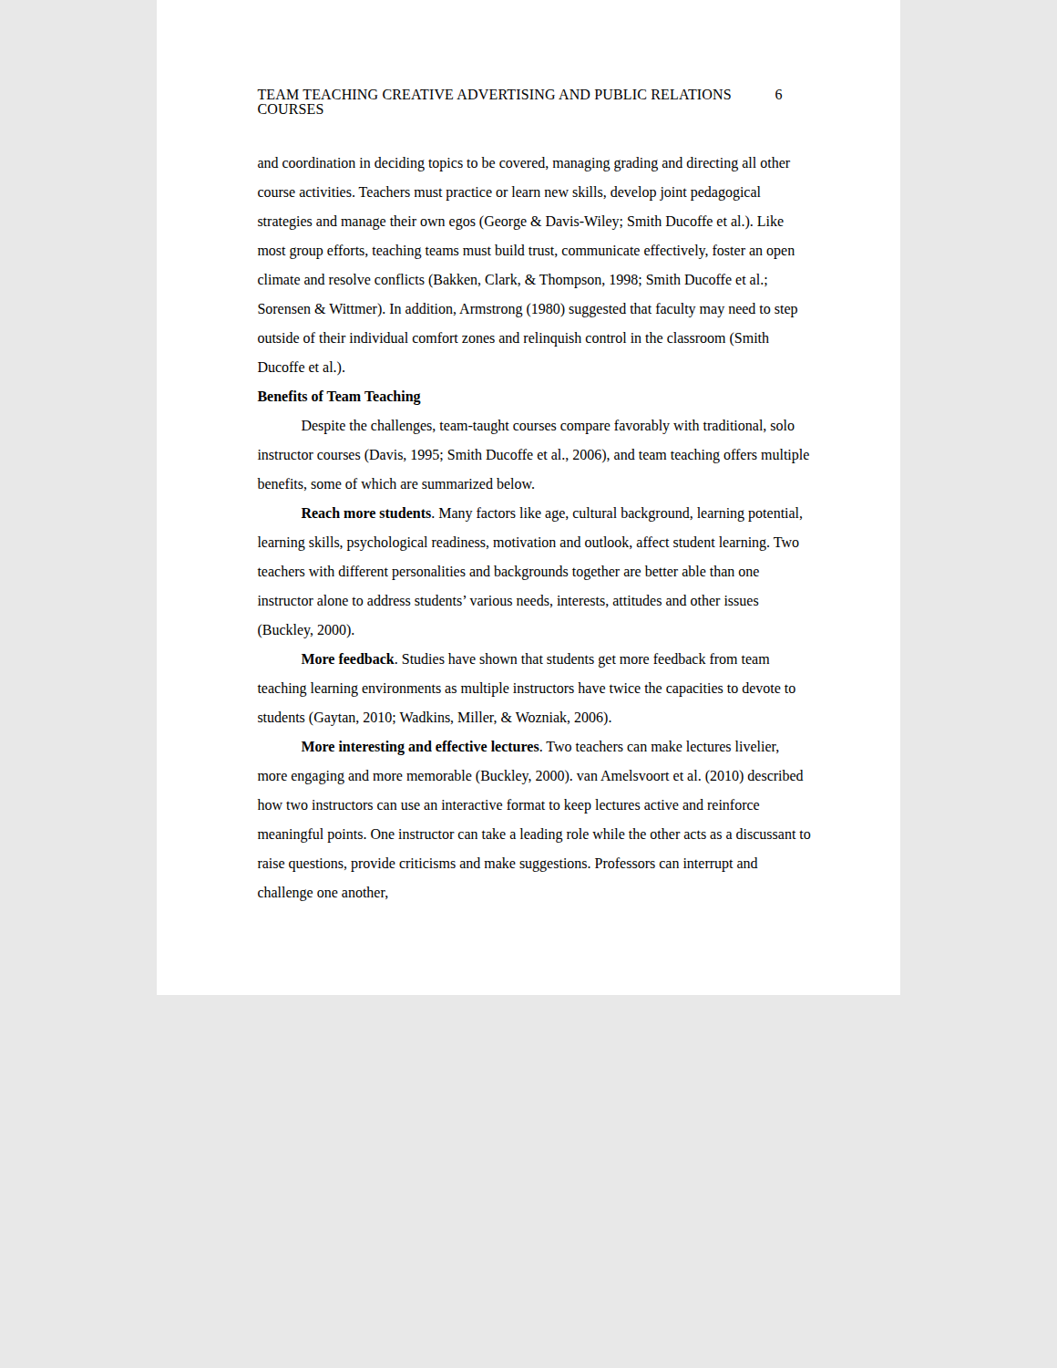Team Teaching Creative Advertising and Public Relations Courses 6
and coordination in deciding topics to be covered, managing grading and directing all other course activities. Teachers must practice or learn new skills, develop joint pedagogical strategies and manage their own egos (George & Davis-Wiley; Smith Ducoffe et al.). Like most group efforts, teaching teams must build trust, communicate effectively, foster an open climate and resolve conflicts (Bakken, Clark, & Thompson, 1998; Smith Ducoffe et al.; Sorensen & Wittmer). In addition, Armstrong (1980) suggested that faculty may need to step outside of their individual comfort zones and relinquish control in the classroom (Smith Ducoffe et al.).
Benefits of Team Teaching
Despite the challenges, team-taught courses compare favorably with traditional, solo instructor courses (Davis, 1995; Smith Ducoffe et al., 2006), and team teaching offers multiple benefits, some of which are summarized below.
Reach more students. Many factors like age, cultural background, learning potential, learning skills, psychological readiness, motivation and outlook, affect student learning. Two teachers with different personalities and backgrounds together are better able than one instructor alone to address students’ various needs, interests, attitudes and other issues (Buckley, 2000).
More feedback. Studies have shown that students get more feedback from team teaching learning environments as multiple instructors have twice the capacities to devote to students (Gaytan, 2010; Wadkins, Miller, & Wozniak, 2006).
More interesting and effective lectures. Two teachers can make lectures livelier, more engaging and more memorable (Buckley, 2000). van Amelsvoort et al. (2010) described how two instructors can use an interactive format to keep lectures active and reinforce meaningful points. One instructor can take a leading role while the other acts as a discussant to raise questions, provide criticisms and make suggestions. Professors can interrupt and challenge one another,